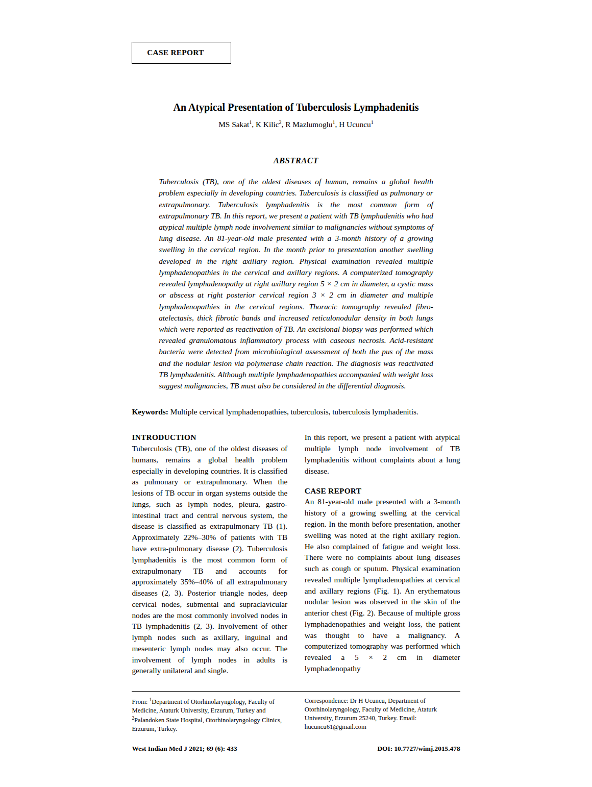CASE REPORT
An Atypical Presentation of Tuberculosis Lymphadenitis
MS Sakat1, K Kilic2, R Mazlumoglu1, H Ucuncu1
ABSTRACT
Tuberculosis (TB), one of the oldest diseases of human, remains a global health problem especially in developing countries. Tuberculosis is classified as pulmonary or extrapulmonary. Tuberculosis lymphadenitis is the most common form of extrapulmonary TB. In this report, we present a patient with TB lymphadenitis who had atypical multiple lymph node involvement similar to malignancies without symptoms of lung disease. An 81-year-old male presented with a 3-month history of a growing swelling in the cervical region. In the month prior to presentation another swelling developed in the right axillary region. Physical examination revealed multiple lymphadenopathies in the cervical and axillary regions. A computerized tomography revealed lymphadenopathy at right axillary region 5 × 2 cm in diameter, a cystic mass or abscess at right posterior cervical region 3 × 2 cm in diameter and multiple lymphadenopathies in the cervical regions. Thoracic tomography revealed fibro-atelectasis, thick fibrotic bands and increased reticulonodular density in both lungs which were reported as reactivation of TB. An excisional biopsy was performed which revealed granulomatous inflammatory process with caseous necrosis. Acid-resistant bacteria were detected from microbiological assessment of both the pus of the mass and the nodular lesion via polymerase chain reaction. The diagnosis was reactivated TB lymphadenitis. Although multiple lymphadenopathies accompanied with weight loss suggest malignancies, TB must also be considered in the differential diagnosis.
Keywords: Multiple cervical lymphadenopathies, tuberculosis, tuberculosis lymphadenitis.
INTRODUCTION
Tuberculosis (TB), one of the oldest diseases of humans, remains a global health problem especially in developing countries. It is classified as pulmonary or extrapulmonary. When the lesions of TB occur in organ systems outside the lungs, such as lymph nodes, pleura, gastro-intestinal tract and central nervous system, the disease is classified as extrapulmonary TB (1). Approximately 22%–30% of patients with TB have extra-pulmonary disease (2). Tuberculosis lymphadenitis is the most common form of extrapulmonary TB and accounts for approximately 35%–40% of all extrapulmonary diseases (2, 3). Posterior triangle nodes, deep cervical nodes, submental and supraclavicular nodes are the most commonly involved nodes in TB lymphadenitis (2, 3). Involvement of other lymph nodes such as axillary, inguinal and mesenteric lymph nodes may also occur. The involvement of lymph nodes in adults is generally unilateral and single.
In this report, we present a patient with atypical multiple lymph node involvement of TB lymphadenitis without complaints about a lung disease.
CASE REPORT
An 81-year-old male presented with a 3-month history of a growing swelling at the cervical region. In the month before presentation, another swelling was noted at the right axillary region. He also complained of fatigue and weight loss. There were no complaints about lung diseases such as cough or sputum. Physical examination revealed multiple lymphadenopathies at cervical and axillary regions (Fig. 1). An erythematous nodular lesion was observed in the skin of the anterior chest (Fig. 2). Because of multiple gross lymphadenopathies and weight loss, the patient was thought to have a malignancy. A computerized tomography was performed which revealed a 5 × 2 cm in diameter lymphadenopathy
From: 1Department of Otorhinolaryngology, Faculty of Medicine, Ataturk University, Erzurum, Turkey and 2Palandoken State Hospital, Otorhinolaryngology Clinics, Erzurum, Turkey.
Correspondence: Dr H Ucuncu, Department of Otorhinolaryngology, Faculty of Medicine, Ataturk University, Erzurum 25240, Turkey. Email: hucuncu61@gmail.com
West Indian Med J 2021; 69 (6): 433 DOI: 10.7727/wimj.2015.478